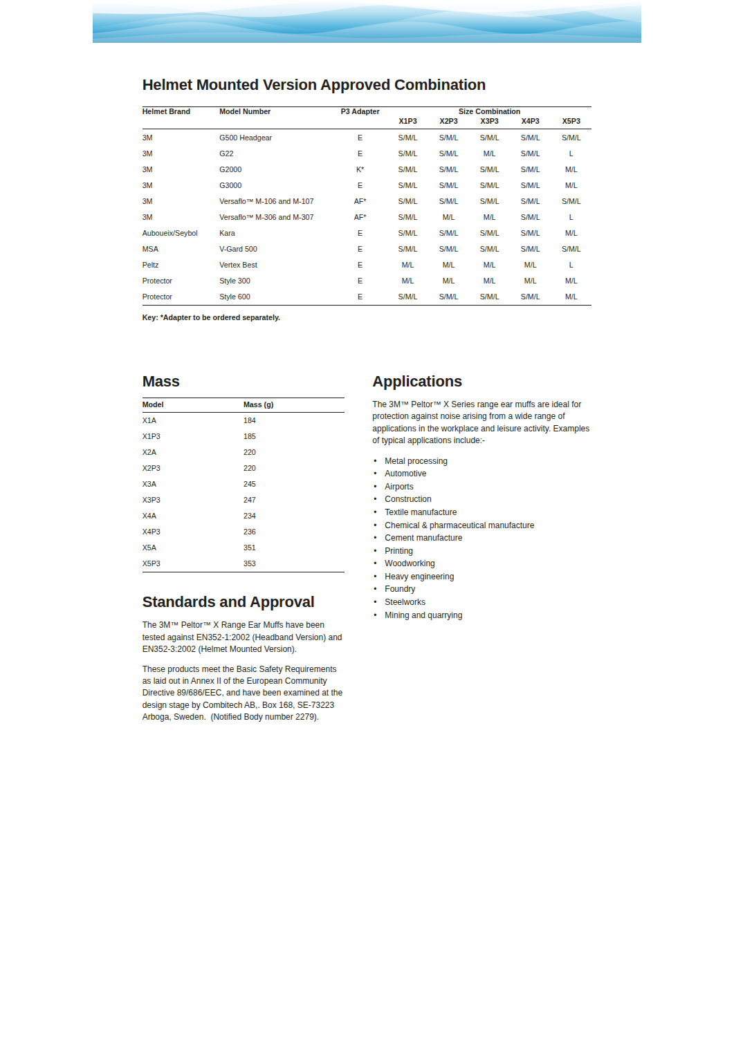Helmet Mounted Version Approved Combination
| Helmet Brand | Model Number | P3 Adapter | Size Combination |
| --- | --- | --- | --- |
| | | | X1P3 | X2P3 | X3P3 | X4P3 | X5P3 |
| 3M | G500 Headgear | E | S/M/L | S/M/L | S/M/L | S/M/L | S/M/L |
| 3M | G22 | E | S/M/L | S/M/L | M/L | S/M/L | L |
| 3M | G2000 | K* | S/M/L | S/M/L | S/M/L | S/M/L | M/L |
| 3M | G3000 | E | S/M/L | S/M/L | S/M/L | S/M/L | M/L |
| 3M | Versaflo™ M-106 and M-107 | AF* | S/M/L | S/M/L | S/M/L | S/M/L | S/M/L |
| 3M | Versaflo™ M-306 and M-307 | AF* | S/M/L | M/L | M/L | S/M/L | L |
| Auboueix/Seybol | Kara | E | S/M/L | S/M/L | S/M/L | S/M/L | M/L |
| MSA | V-Gard 500 | E | S/M/L | S/M/L | S/M/L | S/M/L | S/M/L |
| Peltz | Vertex Best | E | M/L | M/L | M/L | M/L | L |
| Protector | Style 300 | E | M/L | M/L | M/L | M/L | M/L |
| Protector | Style 600 | E | S/M/L | S/M/L | S/M/L | S/M/L | M/L |
Key: *Adapter to be ordered separately.
Mass
| Model | Mass (g) |
| --- | --- |
| X1A | 184 |
| X1P3 | 185 |
| X2A | 220 |
| X2P3 | 220 |
| X3A | 245 |
| X3P3 | 247 |
| X4A | 234 |
| X4P3 | 236 |
| X5A | 351 |
| X5P3 | 353 |
Standards and Approval
The 3M™ Peltor™ X Range Ear Muffs have been tested against EN352-1:2002 (Headband Version) and EN352-3:2002 (Helmet Mounted Version).
These products meet the Basic Safety Requirements as laid out in Annex II of the European Community Directive 89/686/EEC, and have been examined at the design stage by Combitech AB,. Box 168, SE-73223 Arboga, Sweden. (Notified Body number 2279).
Applications
The 3M™ Peltor™ X Series range ear muffs are ideal for protection against noise arising from a wide range of applications in the workplace and leisure activity. Examples of typical applications include:-
Metal processing
Automotive
Airports
Construction
Textile manufacture
Chemical & pharmaceutical manufacture
Cement manufacture
Printing
Woodworking
Heavy engineering
Foundry
Steelworks
Mining and quarrying